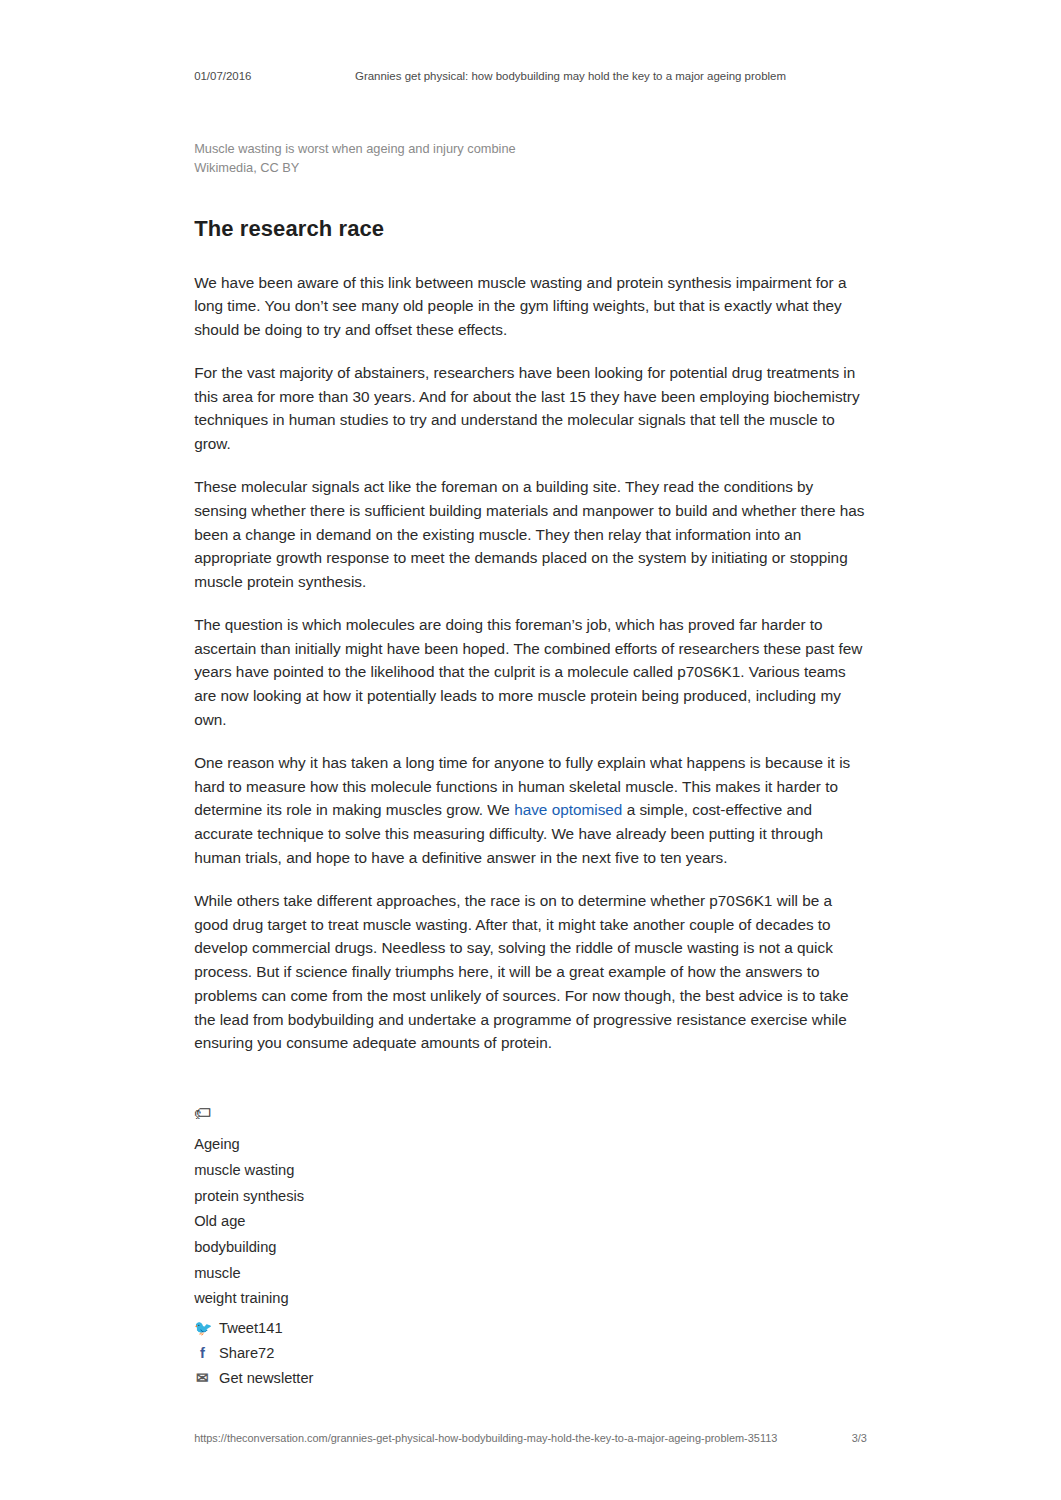01/07/2016 Grannies get physical: how bodybuilding may hold the key to a major ageing problem
Muscle wasting is worst when ageing and injury combine Wikimedia, CC BY
The research race
We have been aware of this link between muscle wasting and protein synthesis impairment for a long time. You don’t see many old people in the gym lifting weights, but that is exactly what they should be doing to try and offset these effects.
For the vast majority of abstainers, researchers have been looking for potential drug treatments in this area for more than 30 years. And for about the last 15 they have been employing biochemistry techniques in human studies to try and understand the molecular signals that tell the muscle to grow.
These molecular signals act like the foreman on a building site. They read the conditions by sensing whether there is sufficient building materials and manpower to build and whether there has been a change in demand on the existing muscle. They then relay that information into an appropriate growth response to meet the demands placed on the system by initiating or stopping muscle protein synthesis.
The question is which molecules are doing this foreman’s job, which has proved far harder to ascertain than initially might have been hoped. The combined efforts of researchers these past few years have pointed to the likelihood that the culprit is a molecule called p70S6K1. Various teams are now looking at how it potentially leads to more muscle protein being produced, including my own.
One reason why it has taken a long time for anyone to fully explain what happens is because it is hard to measure how this molecule functions in human skeletal muscle. This makes it harder to determine its role in making muscles grow. We have optomised a simple, cost-effective and accurate technique to solve this measuring difficulty. We have already been putting it through human trials, and hope to have a definitive answer in the next five to ten years.
While others take different approaches, the race is on to determine whether p70S6K1 will be a good drug target to treat muscle wasting. After that, it might take another couple of decades to develop commercial drugs. Needless to say, solving the riddle of muscle wasting is not a quick process. But if science finally triumphs here, it will be a great example of how the answers to problems can come from the most unlikely of sources. For now though, the best advice is to take the lead from bodybuilding and undertake a programme of progressive resistance exercise while ensuring you consume adequate amounts of protein.
🏷
Ageing
muscle wasting
protein synthesis
Old age
bodybuilding
muscle
weight training
🐦Tweet141
fShare72
✉Get newsletter
https://theconversation.com/grannies-get-physical-how-bodybuilding-may-hold-the-key-to-a-major-ageing-problem-35113 3/3